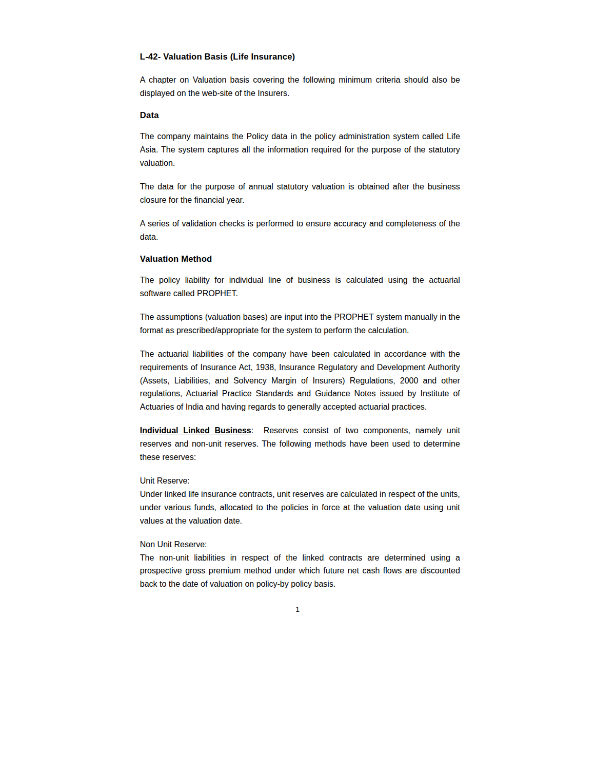L-42- Valuation Basis (Life Insurance)
A chapter on Valuation basis covering the following minimum criteria should also be displayed on the web-site of the Insurers.
Data
The company maintains the Policy data in the policy administration system called Life Asia. The system captures all the information required for the purpose of the statutory valuation.
The data for the purpose of annual statutory valuation is obtained after the business closure for the financial year.
A series of validation checks is performed to ensure accuracy and completeness of the data.
Valuation Method
The policy liability for individual line of business is calculated using the actuarial software called PROPHET.
The assumptions (valuation bases) are input into the PROPHET system manually in the format as prescribed/appropriate for the system to perform the calculation.
The actuarial liabilities of the company have been calculated in accordance with the requirements of Insurance Act, 1938, Insurance Regulatory and Development Authority (Assets, Liabilities, and Solvency Margin of Insurers) Regulations, 2000 and other regulations, Actuarial Practice Standards and Guidance Notes issued by Institute of Actuaries of India and having regards to generally accepted actuarial practices.
Individual Linked Business: Reserves consist of two components, namely unit reserves and non-unit reserves. The following methods have been used to determine these reserves:
Unit Reserve:
Under linked life insurance contracts, unit reserves are calculated in respect of the units, under various funds, allocated to the policies in force at the valuation date using unit values at the valuation date.
Non Unit Reserve:
The non-unit liabilities in respect of the linked contracts are determined using a prospective gross premium method under which future net cash flows are discounted back to the date of valuation on policy-by policy basis.
1